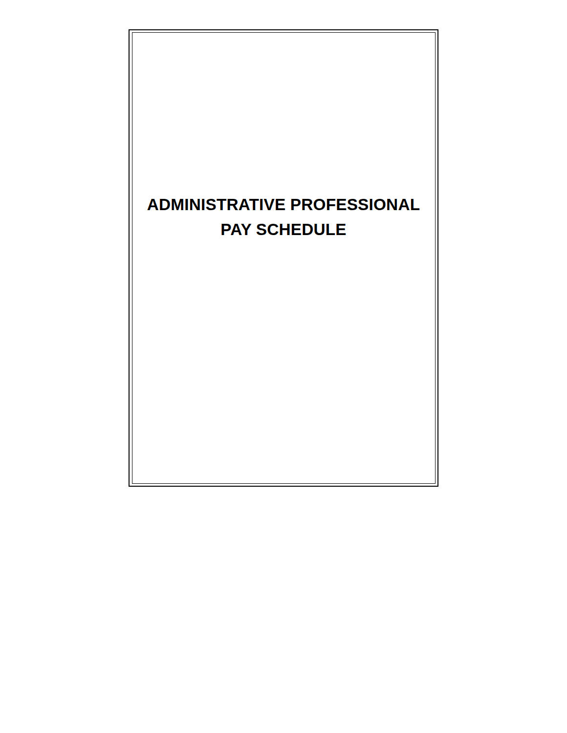Administrative ProfessionalPay Schedule